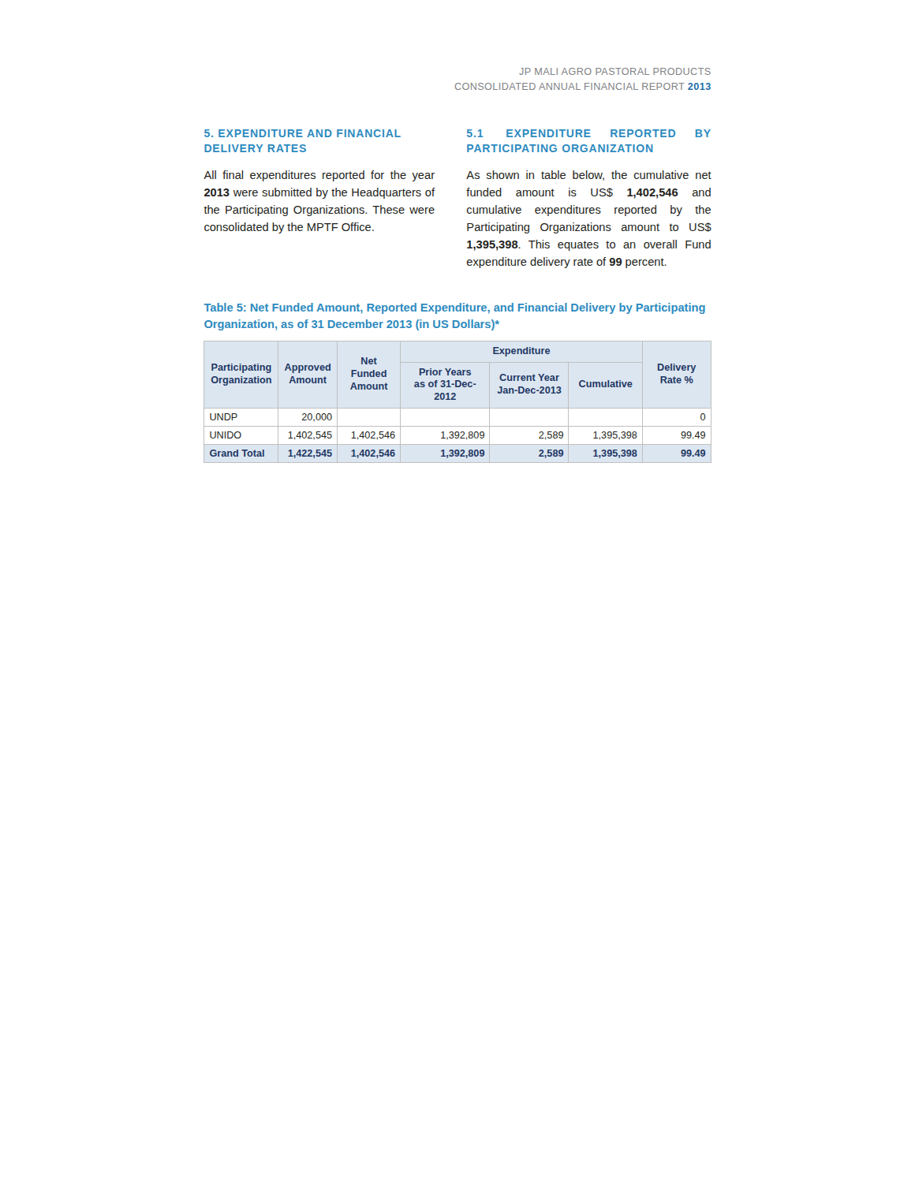JP MALI AGRO PASTORAL PRODUCTS
CONSOLIDATED ANNUAL FINANCIAL REPORT 2013
5. Expenditure and Financial Delivery Rates
All final expenditures reported for the year 2013 were submitted by the Headquarters of the Participating Organizations. These were consolidated by the MPTF Office.
5.1 Expenditure Reported by Participating Organization
As shown in table below, the cumulative net funded amount is US$ 1,402,546 and cumulative expenditures reported by the Participating Organizations amount to US$ 1,395,398. This equates to an overall Fund expenditure delivery rate of 99 percent.
Table 5: Net Funded Amount, Reported Expenditure, and Financial Delivery by Participating Organization, as of 31 December 2013 (in US Dollars)*
| Participating Organization | Approved Amount | Net Funded Amount | Expenditure | Delivery Rate % |
| --- | --- | --- | --- | --- |
| Prior Years as of 31-Dec-2012 | Current Year Jan-Dec-2013 | Cumulative |
| UNDP | 20,000 | | | | | 0 |
| UNIDO | 1,402,545 | 1,402,546 | 1,392,809 | 2,589 | 1,395,398 | 99.49 |
| Grand Total | 1,422,545 | 1,402,546 | 1,392,809 | 2,589 | 1,395,398 | 99.49 |